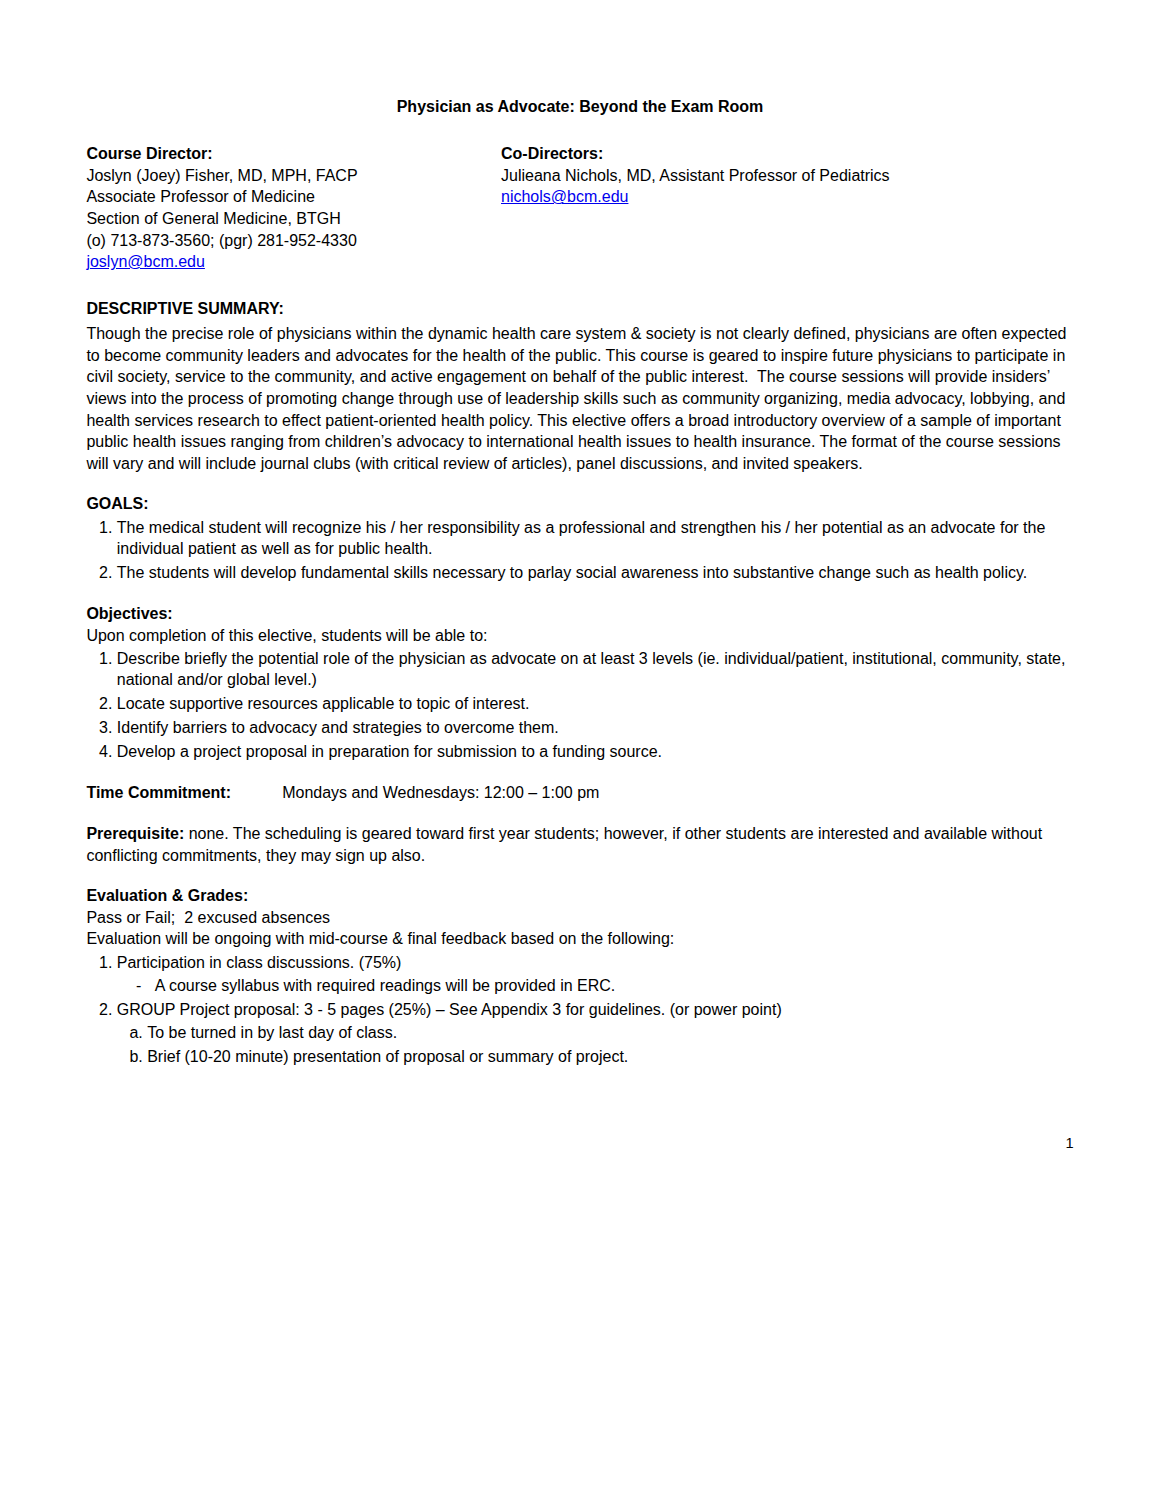Physician as Advocate: Beyond the Exam Room
| Course Director: Joslyn (Joey) Fisher, MD, MPH, FACP Associate Professor of Medicine Section of General Medicine, BTGH (o) 713-873-3560; (pgr) 281-952-4330 joslyn@bcm.edu | Co-Directors: Julieana Nichols, MD, Assistant Professor of Pediatrics nichols@bcm.edu |
DESCRIPTIVE SUMMARY:
Though the precise role of physicians within the dynamic health care system & society is not clearly defined, physicians are often expected to become community leaders and advocates for the health of the public. This course is geared to inspire future physicians to participate in civil society, service to the community, and active engagement on behalf of the public interest. The course sessions will provide insiders’ views into the process of promoting change through use of leadership skills such as community organizing, media advocacy, lobbying, and health services research to effect patient-oriented health policy. This elective offers a broad introductory overview of a sample of important public health issues ranging from children’s advocacy to international health issues to health insurance. The format of the course sessions will vary and will include journal clubs (with critical review of articles), panel discussions, and invited speakers.
GOALS:
The medical student will recognize his / her responsibility as a professional and strengthen his / her potential as an advocate for the individual patient as well as for public health.
The students will develop fundamental skills necessary to parlay social awareness into substantive change such as health policy.
Objectives:
Upon completion of this elective, students will be able to:
Describe briefly the potential role of the physician as advocate on at least 3 levels (ie. individual/patient, institutional, community, state, national and/or global level.)
Locate supportive resources applicable to topic of interest.
Identify barriers to advocacy and strategies to overcome them.
Develop a project proposal in preparation for submission to a funding source.
Time Commitment: Mondays and Wednesdays: 12:00 – 1:00 pm
Prerequisite: none. The scheduling is geared toward first year students; however, if other students are interested and available without conflicting commitments, they may sign up also.
Evaluation & Grades:
Pass or Fail; 2 excused absences
Evaluation will be ongoing with mid-course & final feedback based on the following:
Participation in class discussions. (75%)
A course syllabus with required readings will be provided in ERC.
GROUP Project proposal: 3 - 5 pages (25%) – See Appendix 3 for guidelines. (or power point)
To be turned in by last day of class.
Brief (10-20 minute) presentation of proposal or summary of project.
1